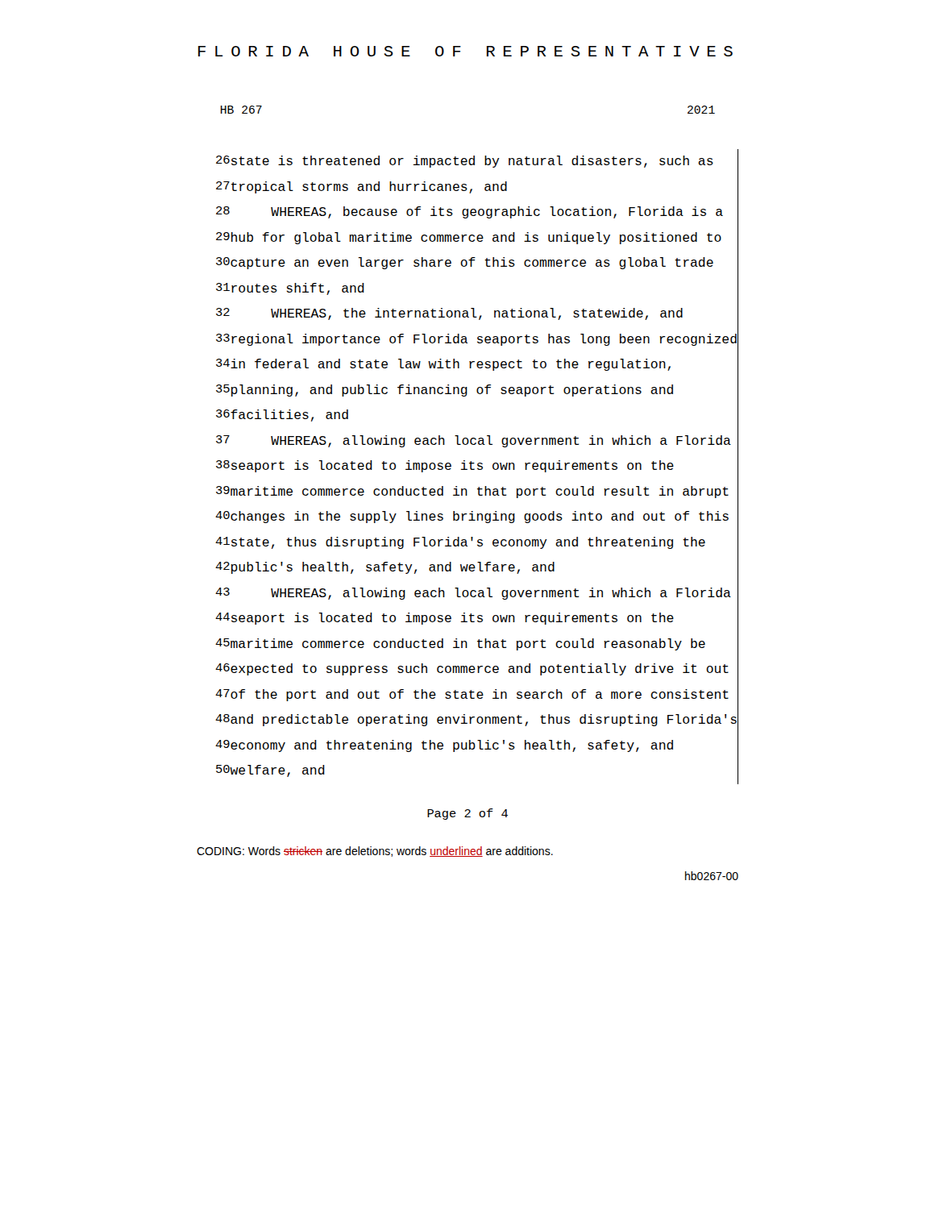FLORIDA HOUSE OF REPRESENTATIVES
HB 267 2021
| 26 | state is threatened or impacted by natural disasters, such as |
| 27 | tropical storms and hurricanes, and |
| 28 | WHEREAS, because of its geographic location, Florida is a |
| 29 | hub for global maritime commerce and is uniquely positioned to |
| 30 | capture an even larger share of this commerce as global trade |
| 31 | routes shift, and |
| 32 | WHEREAS, the international, national, statewide, and |
| 33 | regional importance of Florida seaports has long been recognized |
| 34 | in federal and state law with respect to the regulation, |
| 35 | planning, and public financing of seaport operations and |
| 36 | facilities, and |
| 37 | WHEREAS, allowing each local government in which a Florida |
| 38 | seaport is located to impose its own requirements on the |
| 39 | maritime commerce conducted in that port could result in abrupt |
| 40 | changes in the supply lines bringing goods into and out of this |
| 41 | state, thus disrupting Florida's economy and threatening the |
| 42 | public's health, safety, and welfare, and |
| 43 | WHEREAS, allowing each local government in which a Florida |
| 44 | seaport is located to impose its own requirements on the |
| 45 | maritime commerce conducted in that port could reasonably be |
| 46 | expected to suppress such commerce and potentially drive it out |
| 47 | of the port and out of the state in search of a more consistent |
| 48 | and predictable operating environment, thus disrupting Florida's |
| 49 | economy and threatening the public's health, safety, and |
| 50 | welfare, and |
Page 2 of 4
CODING: Words stricken are deletions; words underlined are additions.
hb0267-00